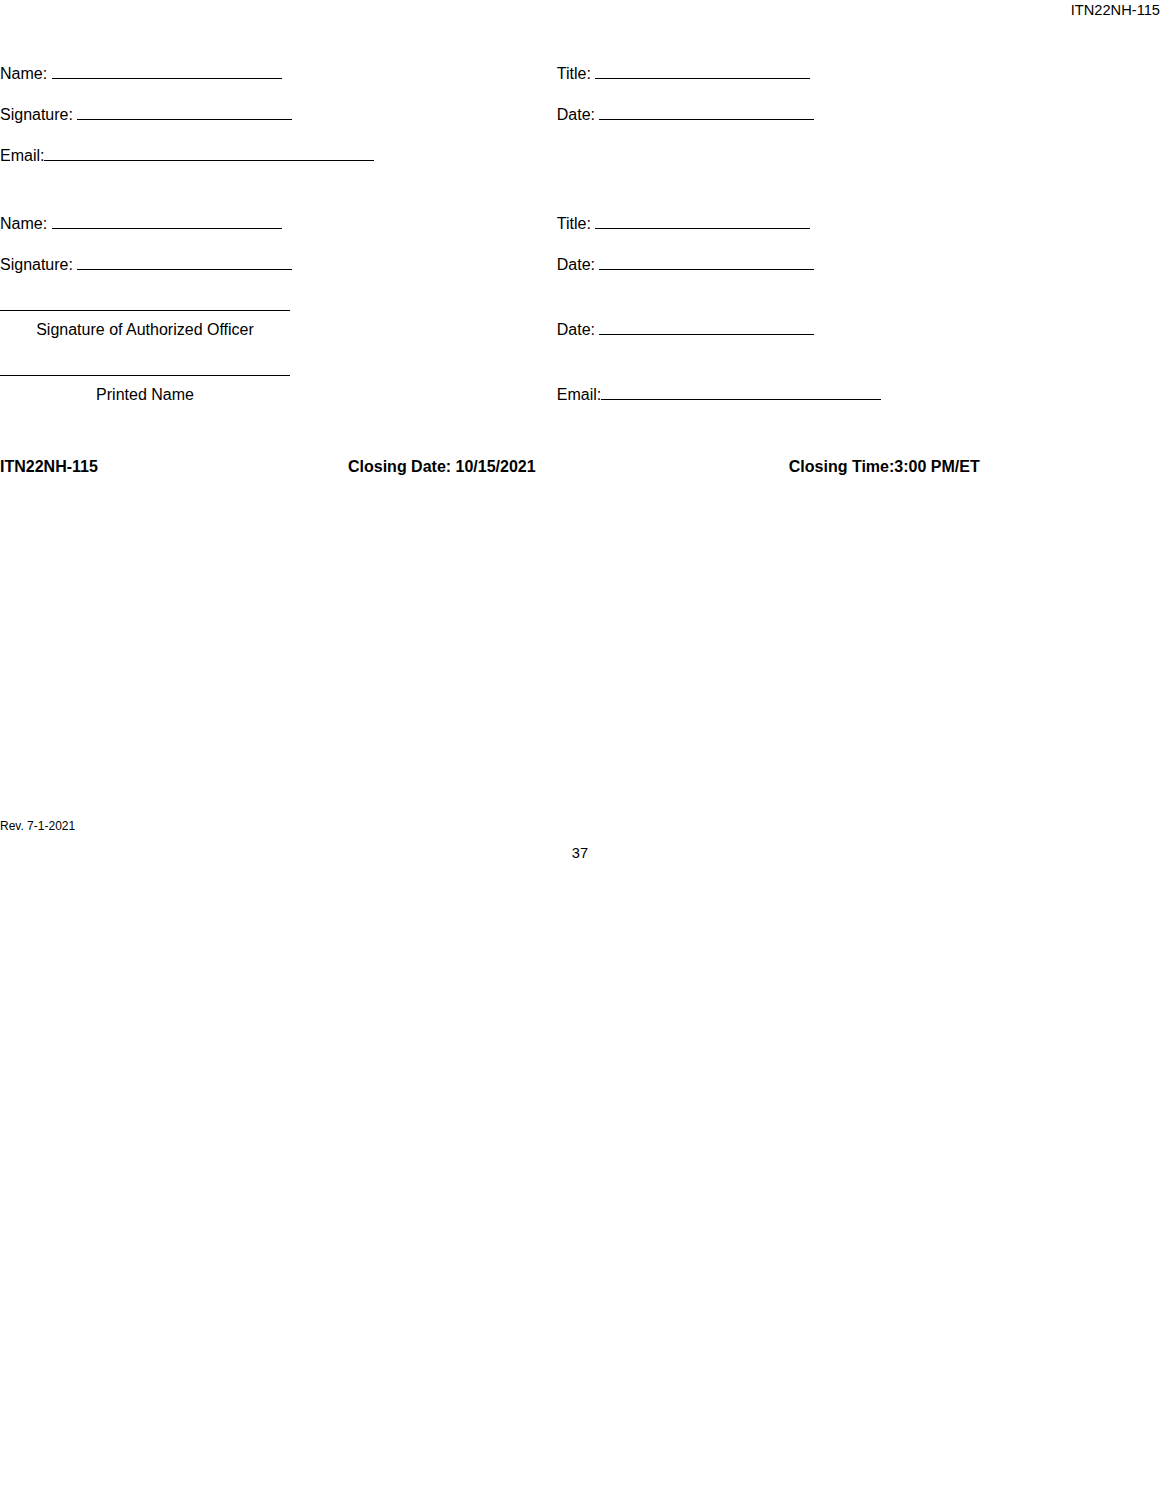ITN22NH-115
| Name: | Title: |
| Signature: | Date: |
| Email: |
| Name: | Title: |
| Signature: | Date: |
| Signature of Authorized Officer | Date: |
| Printed Name | Email: |
| ITN22NH-115 | Closing Date: 10/15/2021 | Closing Time:3:00 PM/ET |
Rev. 7-1-2021
37